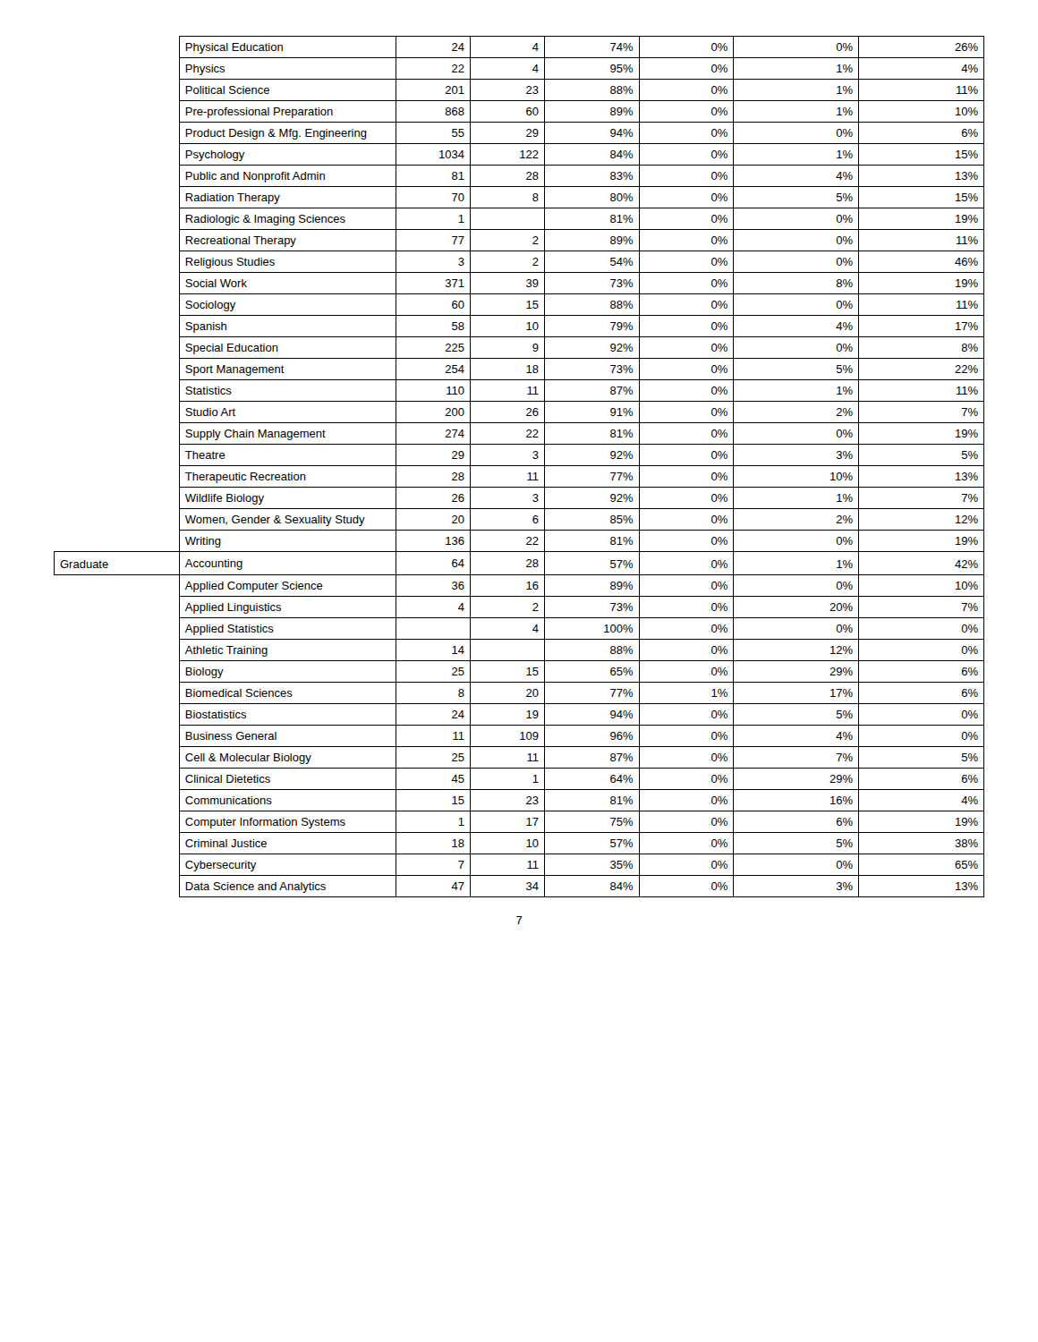| | Physical Education | 24 | 4 | 74% | 0% | 0% | 26% |
| | Physics | 22 | 4 | 95% | 0% | 1% | 4% |
| | Political Science | 201 | 23 | 88% | 0% | 1% | 11% |
| | Pre-professional Preparation | 868 | 60 | 89% | 0% | 1% | 10% |
| | Product Design & Mfg. Engineering | 55 | 29 | 94% | 0% | 0% | 6% |
| | Psychology | 1034 | 122 | 84% | 0% | 1% | 15% |
| | Public and Nonprofit Admin | 81 | 28 | 83% | 0% | 4% | 13% |
| | Radiation Therapy | 70 | 8 | 80% | 0% | 5% | 15% |
| | Radiologic & Imaging Sciences | 1 | | 81% | 0% | 0% | 19% |
| | Recreational Therapy | 77 | 2 | 89% | 0% | 0% | 11% |
| | Religious Studies | 3 | 2 | 54% | 0% | 0% | 46% |
| | Social Work | 371 | 39 | 73% | 0% | 8% | 19% |
| | Sociology | 60 | 15 | 88% | 0% | 0% | 11% |
| | Spanish | 58 | 10 | 79% | 0% | 4% | 17% |
| | Special Education | 225 | 9 | 92% | 0% | 0% | 8% |
| | Sport Management | 254 | 18 | 73% | 0% | 5% | 22% |
| | Statistics | 110 | 11 | 87% | 0% | 1% | 11% |
| | Studio Art | 200 | 26 | 91% | 0% | 2% | 7% |
| | Supply Chain Management | 274 | 22 | 81% | 0% | 0% | 19% |
| | Theatre | 29 | 3 | 92% | 0% | 3% | 5% |
| | Therapeutic Recreation | 28 | 11 | 77% | 0% | 10% | 13% |
| | Wildlife Biology | 26 | 3 | 92% | 0% | 1% | 7% |
| | Women, Gender & Sexuality Study | 20 | 6 | 85% | 0% | 2% | 12% |
| | Writing | 136 | 22 | 81% | 0% | 0% | 19% |
| Graduate | Accounting | 64 | 28 | 57% | 0% | 1% | 42% |
| | Applied Computer Science | 36 | 16 | 89% | 0% | 0% | 10% |
| | Applied Linguistics | 4 | 2 | 73% | 0% | 20% | 7% |
| | Applied Statistics | | 4 | 100% | 0% | 0% | 0% |
| | Athletic Training | 14 | | 88% | 0% | 12% | 0% |
| | Biology | 25 | 15 | 65% | 0% | 29% | 6% |
| | Biomedical Sciences | 8 | 20 | 77% | 1% | 17% | 6% |
| | Biostatistics | 24 | 19 | 94% | 0% | 5% | 0% |
| | Business General | 11 | 109 | 96% | 0% | 4% | 0% |
| | Cell & Molecular Biology | 25 | 11 | 87% | 0% | 7% | 5% |
| | Clinical Dietetics | 45 | 1 | 64% | 0% | 29% | 6% |
| | Communications | 15 | 23 | 81% | 0% | 16% | 4% |
| | Computer Information Systems | 1 | 17 | 75% | 0% | 6% | 19% |
| | Criminal Justice | 18 | 10 | 57% | 0% | 5% | 38% |
| | Cybersecurity | 7 | 11 | 35% | 0% | 0% | 65% |
| | Data Science and Analytics | 47 | 34 | 84% | 0% | 3% | 13% |
7